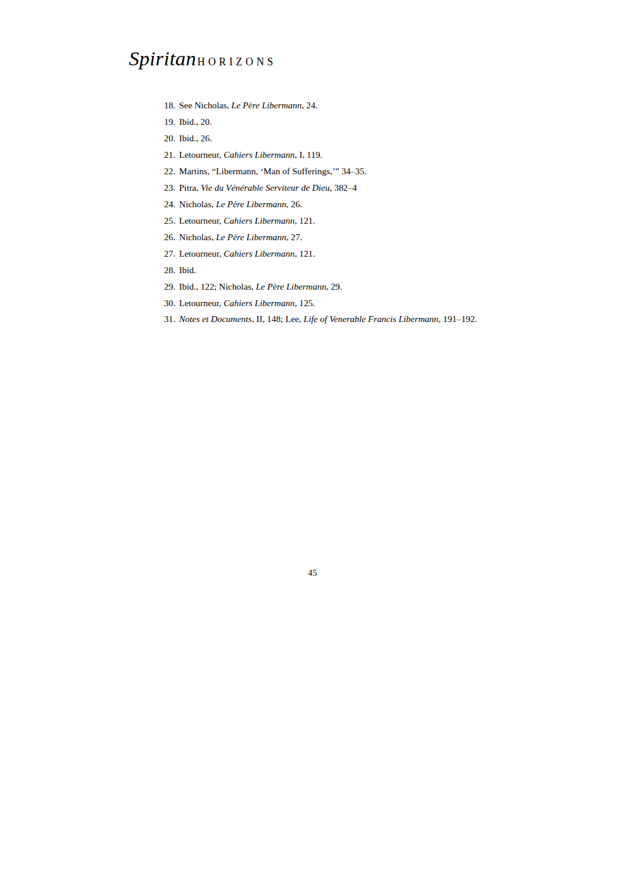Spiritan Horizons
See Nicholas, Le Père Libermann, 24.
Ibid., 20.
Ibid., 26.
Letourneur, Cahiers Libermann, I, 119.
Martins, “Libermann, ‘Man of Sufferings,’” 34–35.
Pitra, Vie du Vénérable Serviteur de Dieu, 382–4
Nicholas, Le Père Libermann, 26.
Letourneur, Cahiers Libermann, 121.
Nicholas, Le Père Libermann, 27.
Letourneur, Cahiers Libermann, 121.
Ibid.
Ibid., 122; Nicholas, Le Père Libermann, 29.
Letourneur, Cahiers Libermann, 125.
Notes et Documents, II, 148; Lee, Life of Venerable Francis Libermann, 191–192.
45